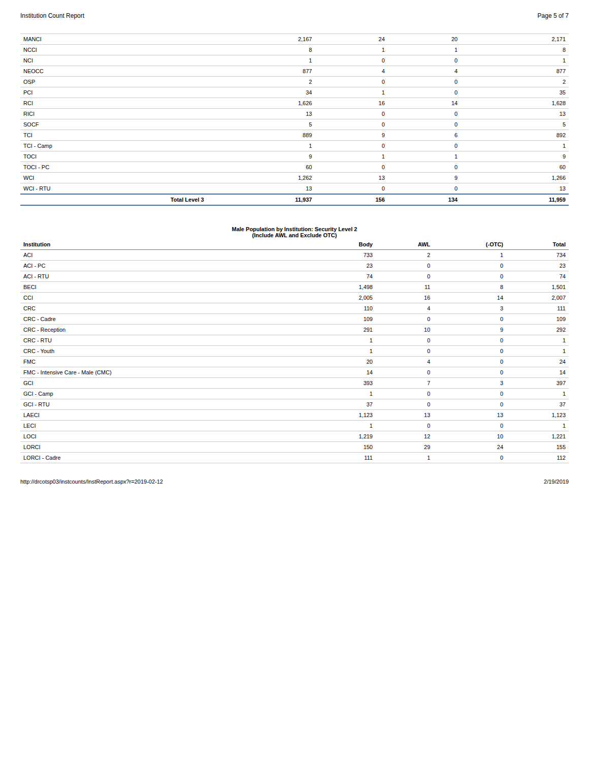Institution Count Report
Page 5 of 7
| MANCI | 2,167 | 24 | 20 | 2,171 |
| NCCI | 8 | 1 | 1 | 8 |
| NCI | 1 | 0 | 0 | 1 |
| NEOCC | 877 | 4 | 4 | 877 |
| OSP | 2 | 0 | 0 | 2 |
| PCI | 34 | 1 | 0 | 35 |
| RCI | 1,626 | 16 | 14 | 1,628 |
| RICI | 13 | 0 | 0 | 13 |
| SOCF | 5 | 0 | 0 | 5 |
| TCI | 889 | 9 | 6 | 892 |
| TCI - Camp | 1 | 0 | 0 | 1 |
| TOCI | 9 | 1 | 1 | 9 |
| TOCI - PC | 60 | 0 | 0 | 60 |
| WCI | 1,262 | 13 | 9 | 1,266 |
| WCI - RTU | 13 | 0 | 0 | 13 |
| Total Level 3 | 11,937 | 156 | 134 | 11,959 |
Male Population by Institution: Security Level 2 (Include AWL and Exclude OTC)
| Institution | Body | AWL | (-OTC) | Total |
| --- | --- | --- | --- | --- |
| ACI | 733 | 2 | 1 | 734 |
| ACI - PC | 23 | 0 | 0 | 23 |
| ACI - RTU | 74 | 0 | 0 | 74 |
| BECI | 1,498 | 11 | 8 | 1,501 |
| CCI | 2,005 | 16 | 14 | 2,007 |
| CRC | 110 | 4 | 3 | 111 |
| CRC - Cadre | 109 | 0 | 0 | 109 |
| CRC - Reception | 291 | 10 | 9 | 292 |
| CRC - RTU | 1 | 0 | 0 | 1 |
| CRC - Youth | 1 | 0 | 0 | 1 |
| FMC | 20 | 4 | 0 | 24 |
| FMC - Intensive Care - Male (CMC) | 14 | 0 | 0 | 14 |
| GCI | 393 | 7 | 3 | 397 |
| GCI - Camp | 1 | 0 | 0 | 1 |
| GCI - RTU | 37 | 0 | 0 | 37 |
| LAECI | 1,123 | 13 | 13 | 1,123 |
| LECI | 1 | 0 | 0 | 1 |
| LOCI | 1,219 | 12 | 10 | 1,221 |
| LORCI | 150 | 29 | 24 | 155 |
| LORCI - Cadre | 111 | 1 | 0 | 112 |
http://drcotsp03/instcounts/InstReport.aspx?r=2019-02-12
2/19/2019